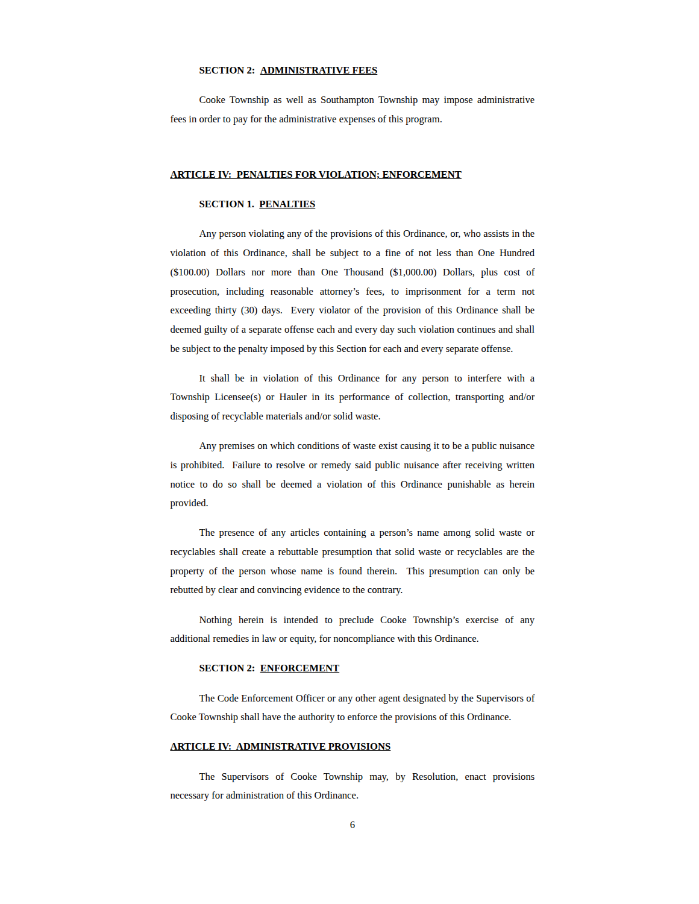SECTION 2: ADMINISTRATIVE FEES
Cooke Township as well as Southampton Township may impose administrative fees in order to pay for the administrative expenses of this program.
ARTICLE IV: PENALTIES FOR VIOLATION; ENFORCEMENT
SECTION 1. PENALTIES
Any person violating any of the provisions of this Ordinance, or, who assists in the violation of this Ordinance, shall be subject to a fine of not less than One Hundred ($100.00) Dollars nor more than One Thousand ($1,000.00) Dollars, plus cost of prosecution, including reasonable attorney’s fees, to imprisonment for a term not exceeding thirty (30) days. Every violator of the provision of this Ordinance shall be deemed guilty of a separate offense each and every day such violation continues and shall be subject to the penalty imposed by this Section for each and every separate offense.
It shall be in violation of this Ordinance for any person to interfere with a Township Licensee(s) or Hauler in its performance of collection, transporting and/or disposing of recyclable materials and/or solid waste.
Any premises on which conditions of waste exist causing it to be a public nuisance is prohibited. Failure to resolve or remedy said public nuisance after receiving written notice to do so shall be deemed a violation of this Ordinance punishable as herein provided.
The presence of any articles containing a person’s name among solid waste or recyclables shall create a rebuttable presumption that solid waste or recyclables are the property of the person whose name is found therein. This presumption can only be rebutted by clear and convincing evidence to the contrary.
Nothing herein is intended to preclude Cooke Township’s exercise of any additional remedies in law or equity, for noncompliance with this Ordinance.
SECTION 2: ENFORCEMENT
The Code Enforcement Officer or any other agent designated by the Supervisors of Cooke Township shall have the authority to enforce the provisions of this Ordinance.
ARTICLE IV: ADMINISTRATIVE PROVISIONS
The Supervisors of Cooke Township may, by Resolution, enact provisions necessary for administration of this Ordinance.
6